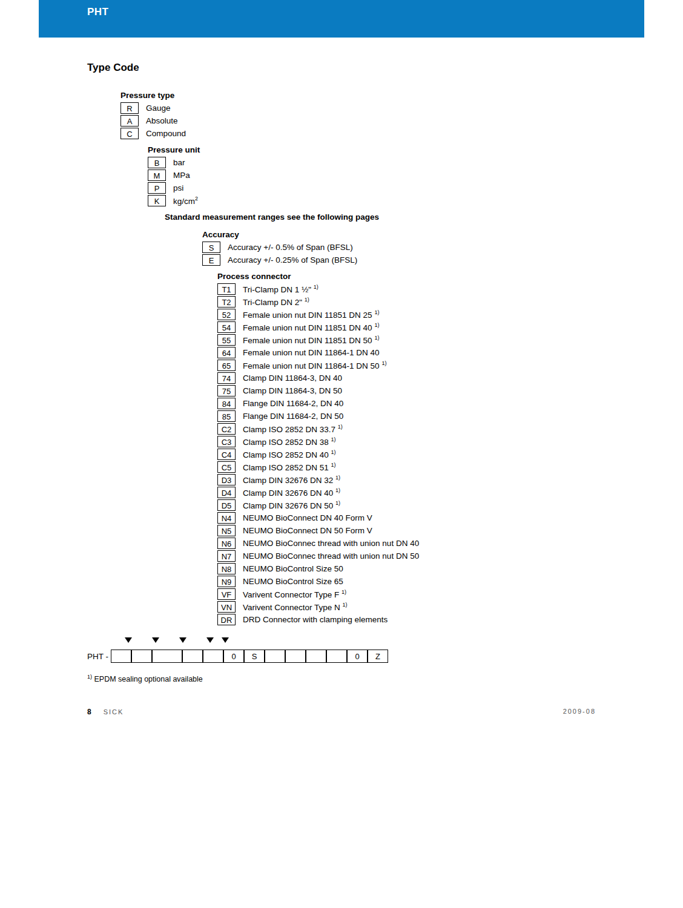PHT
Type Code
Pressure type
R
Gauge
A
Absolute
C
Compound
Pressure unit
B
bar
M
MPa
P
psi
K
kg/cm2
Standard measurement ranges see the following pages
Accuracy
S
Accuracy +/- 0.5% of Span (BFSL)
E
Accuracy +/- 0.25% of Span (BFSL)
Process connector
T1
Tri-Clamp DN 1 ½" 1)
T2
Tri-Clamp DN 2" 1)
52
Female union nut DIN 11851 DN 25 1)
54
Female union nut DIN 11851 DN 40 1)
55
Female union nut DIN 11851 DN 50 1)
64
Female union nut DIN 11864-1 DN 40
65
Female union nut DIN 11864-1 DN 50 1)
74
Clamp DIN 11864-3, DN 40
75
Clamp DIN 11864-3, DN 50
84
Flange DIN 11684-2, DN 40
85
Flange DIN 11684-2, DN 50
C2
Clamp ISO 2852 DN 33.7 1)
C3
Clamp ISO 2852 DN 38 1)
C4
Clamp ISO 2852 DN 40 1)
C5
Clamp ISO 2852 DN 51 1)
D3
Clamp DIN 32676 DN 32 1)
D4
Clamp DIN 32676 DN 40 1)
D5
Clamp DIN 32676 DN 50 1)
N4
NEUMO BioConnect DN 40 Form V
N5
NEUMO BioConnect DN 50 Form V
N6
NEUMO BioConnec thread with union nut DN 40
N7
NEUMO BioConnec thread with union nut DN 50
N8
NEUMO BioControl Size 50
N9
NEUMO BioControl Size 65
VF
Varivent Connector Type F 1)
VN
Varivent Connector Type N 1)
DR
DRD Connector with clamping elements
PHT -
0
S
0
Z
1) EPDM sealing optional available
8 SICK 2009-08